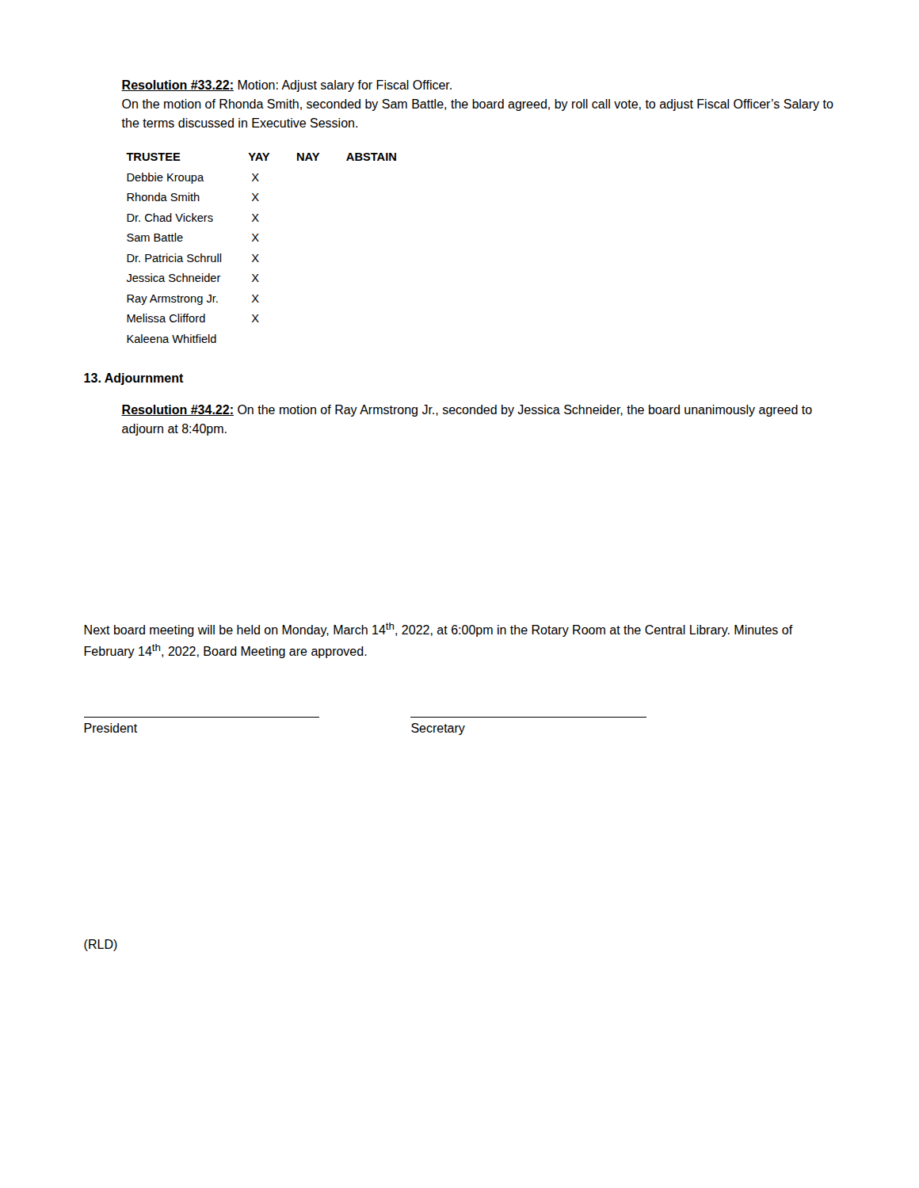Resolution #33.22: Motion: Adjust salary for Fiscal Officer.
On the motion of Rhonda Smith, seconded by Sam Battle, the board agreed, by roll call vote, to adjust Fiscal Officer’s Salary to the terms discussed in Executive Session.
| TRUSTEE | YAY | NAY | ABSTAIN |
| --- | --- | --- | --- |
| Debbie Kroupa | X | | |
| Rhonda Smith | X | | |
| Dr. Chad Vickers | X | | |
| Sam Battle | X | | |
| Dr. Patricia Schrull | X | | |
| Jessica Schneider | X | | |
| Ray Armstrong Jr. | X | | |
| Melissa Clifford | X | | |
| Kaleena Whitfield | | | |
13. Adjournment
Resolution #34.22: On the motion of Ray Armstrong Jr., seconded by Jessica Schneider, the board unanimously agreed to adjourn at 8:40pm.
Next board meeting will be held on Monday, March 14th, 2022, at 6:00pm in the Rotary Room at the Central Library. Minutes of February 14th, 2022, Board Meeting are approved.
President
Secretary
(RLD)